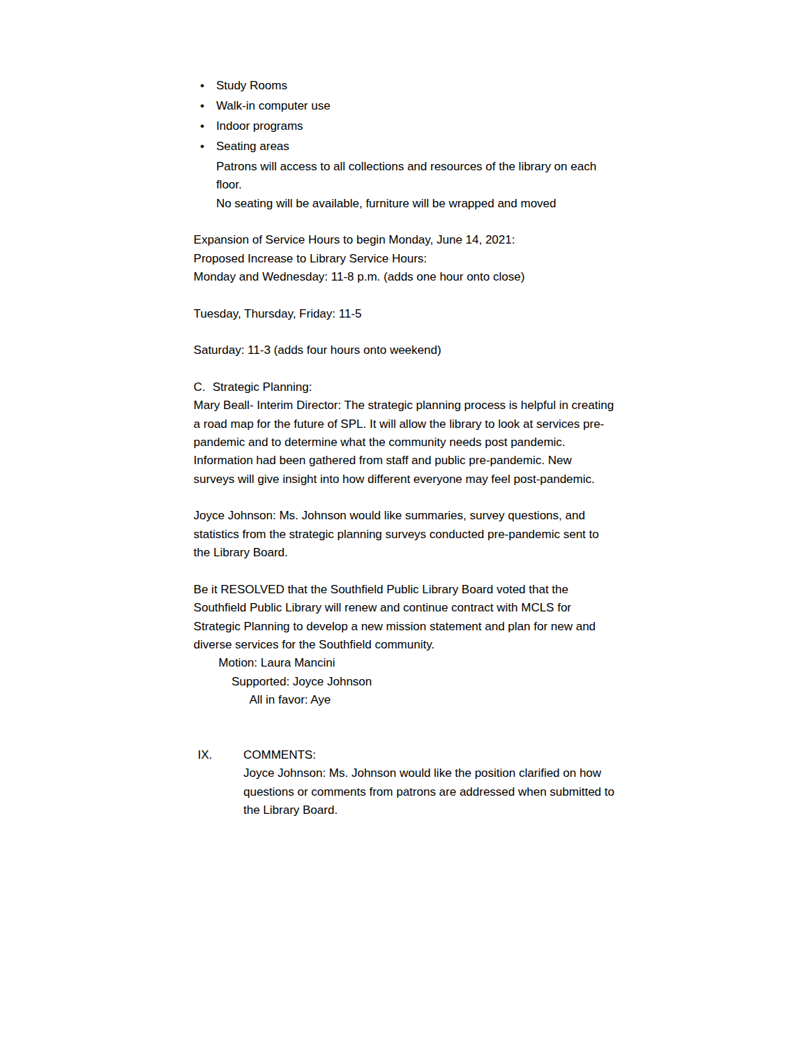Study Rooms
Walk-in computer use
Indoor programs
Seating areas
Patrons will access to all collections and resources of the library on each floor.
No seating will be available, furniture will be wrapped and moved
Expansion of Service Hours to begin Monday, June 14, 2021:
Proposed Increase to Library Service Hours:
Monday and Wednesday: 11-8 p.m. (adds one hour onto close)
Tuesday, Thursday, Friday: 11-5
Saturday: 11-3 (adds four hours onto weekend)
C. Strategic Planning:
Mary Beall- Interim Director: The strategic planning process is helpful in creating a road map for the future of SPL. It will allow the library to look at services pre-pandemic and to determine what the community needs post pandemic. Information had been gathered from staff and public pre-pandemic. New surveys will give insight into how different everyone may feel post-pandemic.
Joyce Johnson: Ms. Johnson would like summaries, survey questions, and statistics from the strategic planning surveys conducted pre-pandemic sent to the Library Board.
Be it RESOLVED that the Southfield Public Library Board voted that the Southfield Public Library will renew and continue contract with MCLS for Strategic Planning to develop a new mission statement and plan for new and diverse services for the Southfield community.
Motion: Laura Mancini
Supported: Joyce Johnson
All in favor: Aye
IX.
COMMENTS:
Joyce Johnson: Ms. Johnson would like the position clarified on how questions or comments from patrons are addressed when submitted to the Library Board.